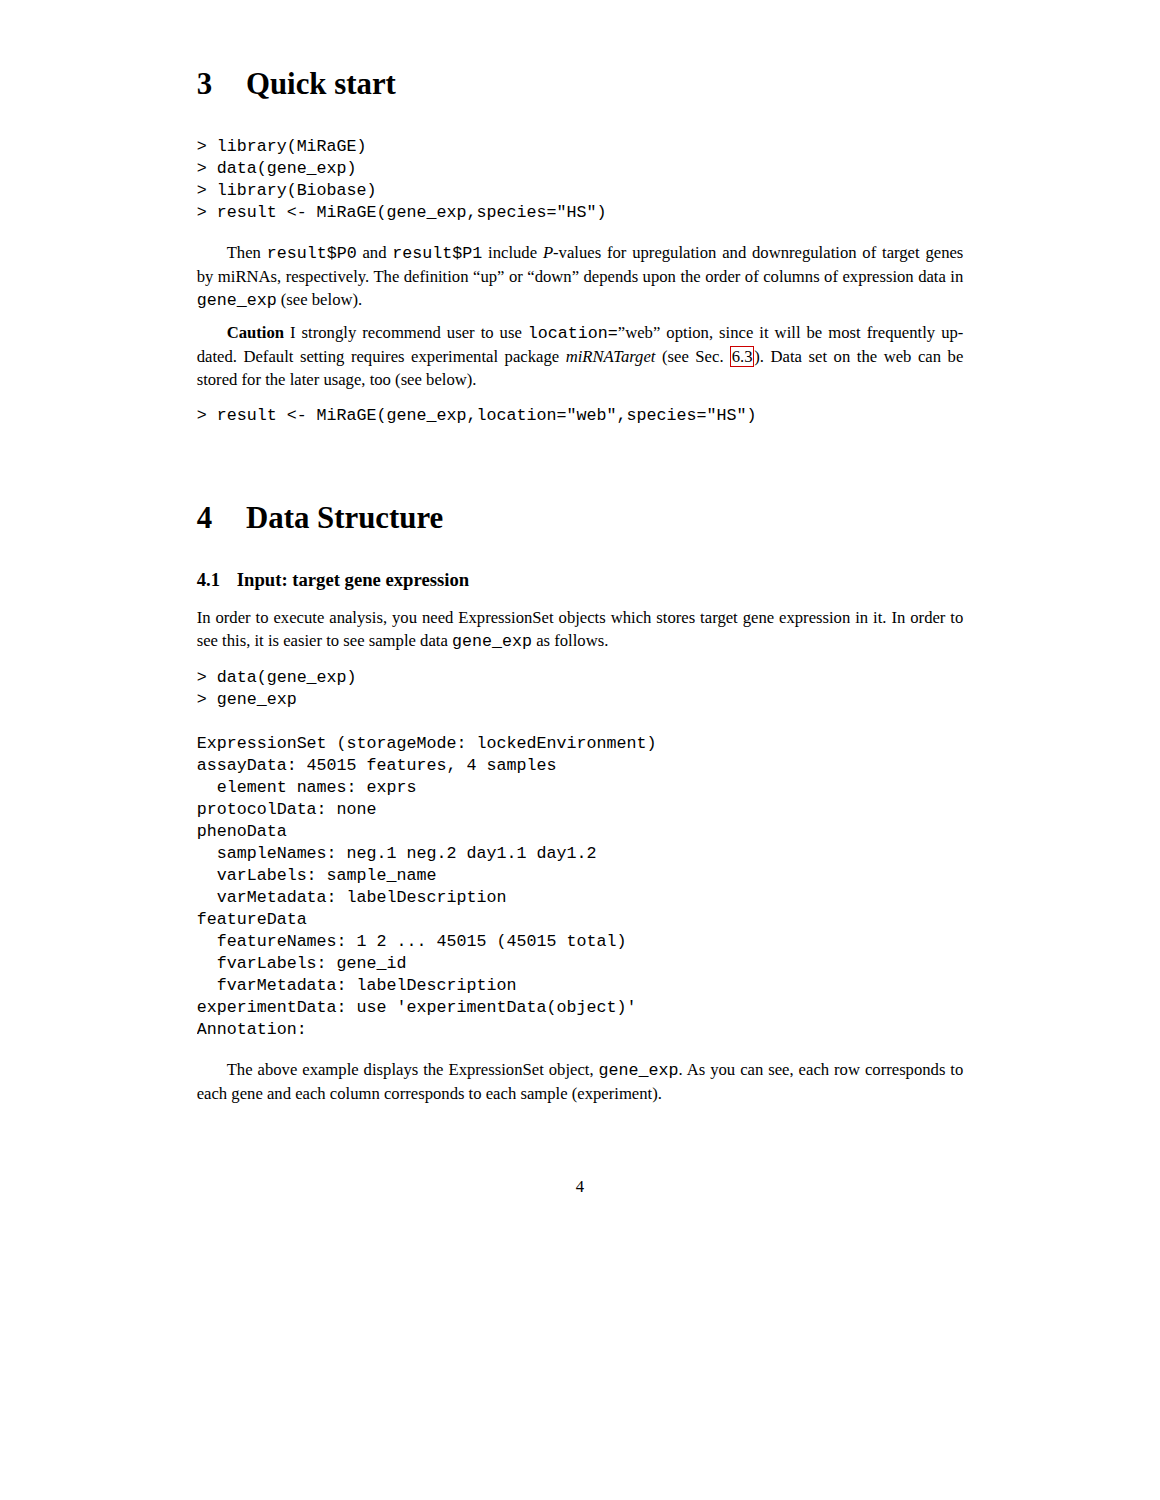3 Quick start
> library(MiRaGE)
> data(gene_exp)
> library(Biobase)
> result <- MiRaGE(gene_exp,species="HS")
Then result$P0 and result$P1 include P-values for upregulation and downregulation of target genes by miRNAs, respectively. The definition “up” or “down” depends upon the order of columns of expression data in gene_exp (see below).
Caution I strongly recommend user to use location=”web” option, since it will be most frequently updated. Default setting requires experimental package miRNATarget (see Sec. 6.3). Data set on the web can be stored for the later usage, too (see below).
> result <- MiRaGE(gene_exp,location="web",species="HS")
4 Data Structure
4.1 Input: target gene expression
In order to execute analysis, you need ExpressionSet objects which stores target gene expression in it. In order to see this, it is easier to see sample data gene_exp as follows.
> data(gene_exp)
> gene_exp

ExpressionSet (storageMode: lockedEnvironment)
assayData: 45015 features, 4 samples
  element names: exprs
protocolData: none
phenoData
  sampleNames: neg.1 neg.2 day1.1 day1.2
  varLabels: sample_name
  varMetadata: labelDescription
featureData
  featureNames: 1 2 ... 45015 (45015 total)
  fvarLabels: gene_id
  fvarMetadata: labelDescription
experimentData: use 'experimentData(object)'
Annotation:
The above example displays the ExpressionSet object, gene_exp. As you can see, each row corresponds to each gene and each column corresponds to each sample (experiment).
4